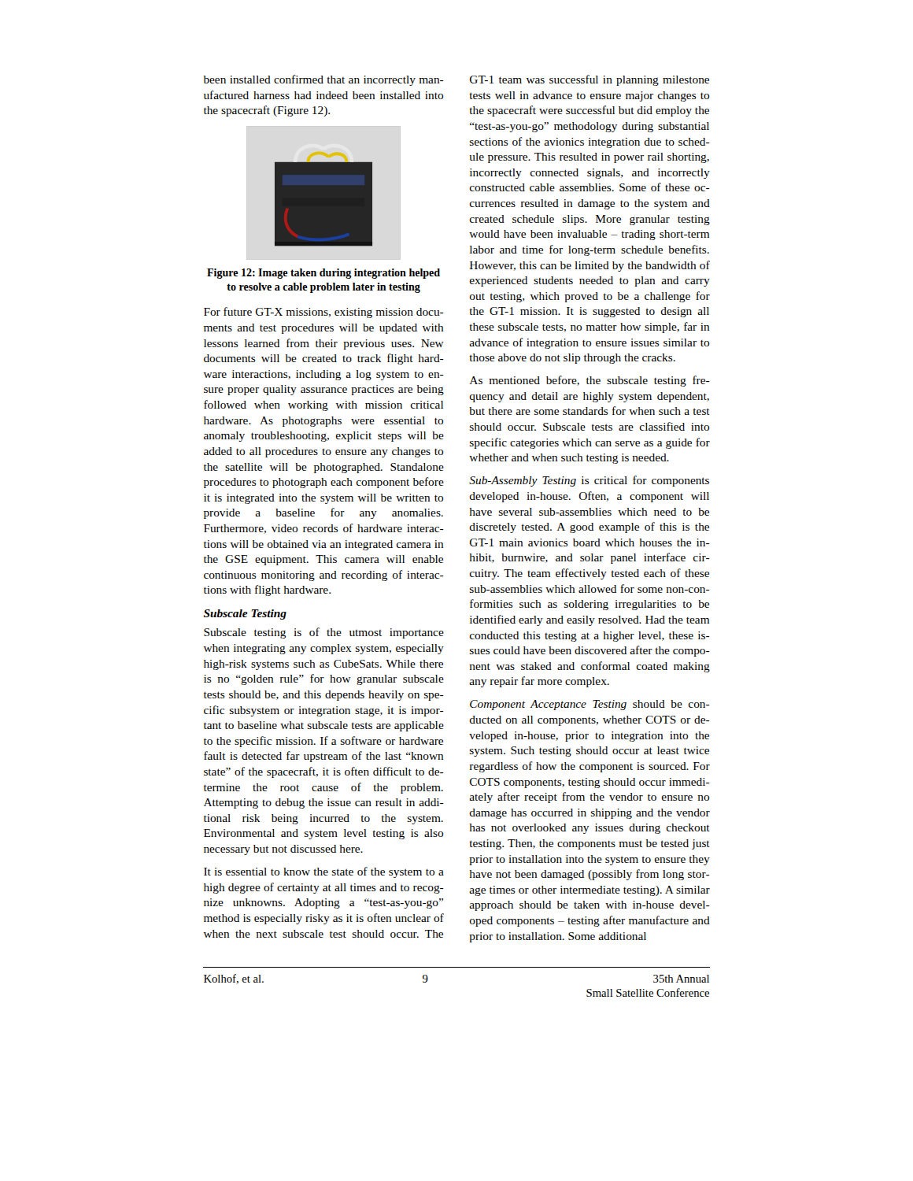been installed confirmed that an incorrectly manufactured harness had indeed been installed into the spacecraft (Figure 12).
Figure 12: Image taken during integration helped to resolve a cable problem later in testing
For future GT-X missions, existing mission documents and test procedures will be updated with lessons learned from their previous uses. New documents will be created to track flight hardware interactions, including a log system to ensure proper quality assurance practices are being followed when working with mission critical hardware. As photographs were essential to anomaly troubleshooting, explicit steps will be added to all procedures to ensure any changes to the satellite will be photographed. Standalone procedures to photograph each component before it is integrated into the system will be written to provide a baseline for any anomalies. Furthermore, video records of hardware interactions will be obtained via an integrated camera in the GSE equipment. This camera will enable continuous monitoring and recording of interactions with flight hardware.
Subscale Testing
Subscale testing is of the utmost importance when integrating any complex system, especially high-risk systems such as CubeSats. While there is no “golden rule” for how granular subscale tests should be, and this depends heavily on specific subsystem or integration stage, it is important to baseline what subscale tests are applicable to the specific mission. If a software or hardware fault is detected far upstream of the last “known state” of the spacecraft, it is often difficult to determine the root cause of the problem. Attempting to debug the issue can result in additional risk being incurred to the system. Environmental and system level testing is also necessary but not discussed here.
It is essential to know the state of the system to a high degree of certainty at all times and to recognize unknowns. Adopting a “test-as-you-go” method is especially risky as it is often unclear of when the next subscale test should occur. The GT-1 team was successful in planning milestone tests well in advance to ensure major changes to the spacecraft were successful but did employ the “test-as-you-go” methodology during substantial sections of the avionics integration due to schedule pressure. This resulted in power rail shorting, incorrectly connected signals, and incorrectly constructed cable assemblies. Some of these occurrences resulted in damage to the system and created schedule slips. More granular testing would have been invaluable – trading short-term labor and time for long-term schedule benefits. However, this can be limited by the bandwidth of experienced students needed to plan and carry out testing, which proved to be a challenge for the GT-1 mission. It is suggested to design all these subscale tests, no matter how simple, far in advance of integration to ensure issues similar to those above do not slip through the cracks.
As mentioned before, the subscale testing frequency and detail are highly system dependent, but there are some standards for when such a test should occur. Subscale tests are classified into specific categories which can serve as a guide for whether and when such testing is needed.
Sub-Assembly Testing is critical for components developed in-house. Often, a component will have several sub-assemblies which need to be discretely tested. A good example of this is the GT-1 main avionics board which houses the inhibit, burnwire, and solar panel interface circuitry. The team effectively tested each of these sub-assemblies which allowed for some non-conformities such as soldering irregularities to be identified early and easily resolved. Had the team conducted this testing at a higher level, these issues could have been discovered after the component was staked and conformal coated making any repair far more complex.
Component Acceptance Testing should be conducted on all components, whether COTS or developed in-house, prior to integration into the system. Such testing should occur at least twice regardless of how the component is sourced. For COTS components, testing should occur immediately after receipt from the vendor to ensure no damage has occurred in shipping and the vendor has not overlooked any issues during checkout testing. Then, the components must be tested just prior to installation into the system to ensure they have not been damaged (possibly from long storage times or other intermediate testing). A similar approach should be taken with in-house developed components – testing after manufacture and prior to installation. Some additional
Kolhof, et al.
9
35th Annual
Small Satellite Conference